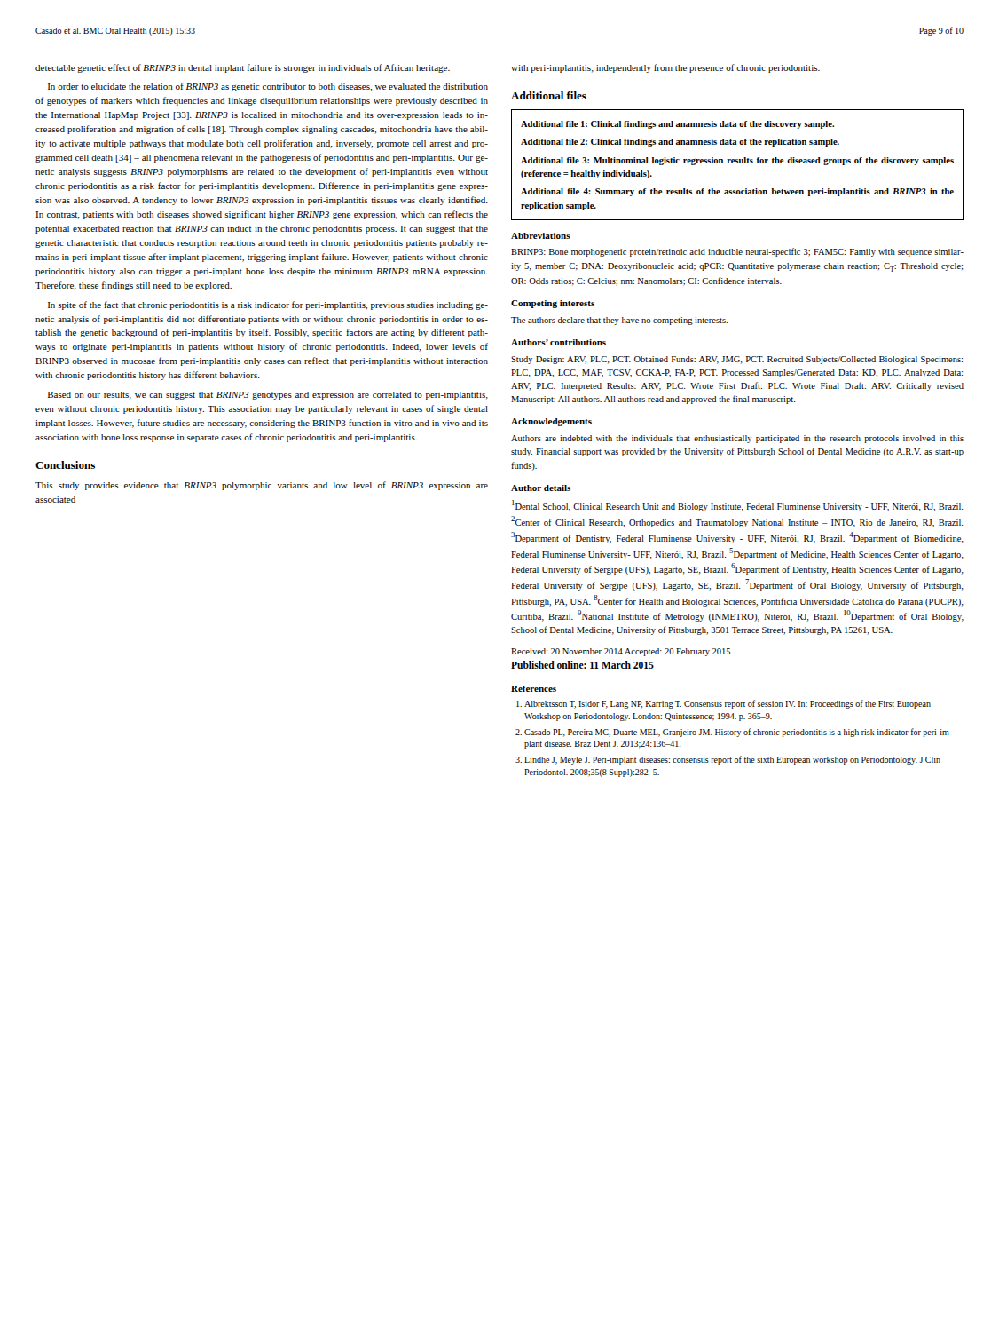Casado et al. BMC Oral Health (2015) 15:33 Page 9 of 10
detectable genetic effect of BRINP3 in dental implant failure is stronger in individuals of African heritage.
In order to elucidate the relation of BRINP3 as genetic contributor to both diseases, we evaluated the distribution of genotypes of markers which frequencies and linkage disequilibrium relationships were previously described in the International HapMap Project [33]. BRINP3 is localized in mitochondria and its over-expression leads to increased proliferation and migration of cells [18]. Through complex signaling cascades, mitochondria have the ability to activate multiple pathways that modulate both cell proliferation and, inversely, promote cell arrest and programmed cell death [34] – all phenomena relevant in the pathogenesis of periodontitis and peri-implantitis. Our genetic analysis suggests BRINP3 polymorphisms are related to the development of peri-implantitis even without chronic periodontitis as a risk factor for peri-implantitis development. Difference in peri-implantitis gene expression was also observed. A tendency to lower BRINP3 expression in peri-implantitis tissues was clearly identified. In contrast, patients with both diseases showed significant higher BRINP3 gene expression, which can reflects the potential exacerbated reaction that BRINP3 can induct in the chronic periodontitis process. It can suggest that the genetic characteristic that conducts resorption reactions around teeth in chronic periodontitis patients probably remains in peri-implant tissue after implant placement, triggering implant failure. However, patients without chronic periodontitis history also can trigger a peri-implant bone loss despite the minimum BRINP3 mRNA expression. Therefore, these findings still need to be explored.
In spite of the fact that chronic periodontitis is a risk indicator for peri-implantitis, previous studies including genetic analysis of peri-implantitis did not differentiate patients with or without chronic periodontitis in order to establish the genetic background of peri-implantitis by itself. Possibly, specific factors are acting by different pathways to originate peri-implantitis in patients without history of chronic periodontitis. Indeed, lower levels of BRINP3 observed in mucosae from peri-implantitis only cases can reflect that peri-implantitis without interaction with chronic periodontitis history has different behaviors.
Based on our results, we can suggest that BRINP3 genotypes and expression are correlated to peri-implantitis, even without chronic periodontitis history. This association may be particularly relevant in cases of single dental implant losses. However, future studies are necessary, considering the BRINP3 function in vitro and in vivo and its association with bone loss response in separate cases of chronic periodontitis and peri-implantitis.
Conclusions
This study provides evidence that BRINP3 polymorphic variants and low level of BRINP3 expression are associated
with peri-implantitis, independently from the presence of chronic periodontitis.
Additional files
Additional file 1: Clinical findings and anamnesis data of the discovery sample.
Additional file 2: Clinical findings and anamnesis data of the replication sample.
Additional file 3: Multinominal logistic regression results for the diseased groups of the discovery samples (reference = healthy individuals).
Additional file 4: Summary of the results of the association between peri-implantitis and BRINP3 in the replication sample.
Abbreviations
BRINP3: Bone morphogenetic protein/retinoic acid inducible neural-specific 3; FAM5C: Family with sequence similarity 5, member C; DNA: Deoxyribonucleic acid; qPCR: Quantitative polymerase chain reaction; CT: Threshold cycle; OR: Odds ratios; C: Celcius; nm: Nanomolars; CI: Confidence intervals.
Competing interests
The authors declare that they have no competing interests.
Authors’ contributions
Study Design: ARV, PLC, PCT. Obtained Funds: ARV, JMG, PCT. Recruited Subjects/Collected Biological Specimens: PLC, DPA, LCC, MAF, TCSV, CCKA-P, FA-P, PCT. Processed Samples/Generated Data: KD, PLC. Analyzed Data: ARV, PLC. Interpreted Results: ARV, PLC. Wrote First Draft: PLC. Wrote Final Draft: ARV. Critically revised Manuscript: All authors. All authors read and approved the final manuscript.
Acknowledgements
Authors are indebted with the individuals that enthusiastically participated in the research protocols involved in this study. Financial support was provided by the University of Pittsburgh School of Dental Medicine (to A.R.V. as start-up funds).
Author details
1Dental School, Clinical Research Unit and Biology Institute, Federal Fluminense University - UFF, Niterói, RJ, Brazil. 2Center of Clinical Research, Orthopedics and Traumatology National Institute – INTO, Rio de Janeiro, RJ, Brazil. 3Department of Dentistry, Federal Fluminense University - UFF, Niterói, RJ, Brazil. 4Department of Biomedicine, Federal Fluminense University- UFF, Niterói, RJ, Brazil. 5Department of Medicine, Health Sciences Center of Lagarto, Federal University of Sergipe (UFS), Lagarto, SE, Brazil. 6Department of Dentistry, Health Sciences Center of Lagarto, Federal University of Sergipe (UFS), Lagarto, SE, Brazil. 7Department of Oral Biology, University of Pittsburgh, Pittsburgh, PA, USA. 8Center for Health and Biological Sciences, Pontifícia Universidade Católica do Paraná (PUCPR), Curitiba, Brazil. 9National Institute of Metrology (INMETRO), Niterói, RJ, Brazil. 10Department of Oral Biology, School of Dental Medicine, University of Pittsburgh, 3501 Terrace Street, Pittsburgh, PA 15261, USA.
Received: 20 November 2014 Accepted: 20 February 2015
Published online: 11 March 2015
References
Albrektsson T, Isidor F, Lang NP, Karring T. Consensus report of session IV. In: Proceedings of the First European Workshop on Periodontology. London: Quintessence; 1994. p. 365–9.
Casado PL, Pereira MC, Duarte MEL, Granjeiro JM. History of chronic periodontitis is a high risk indicator for peri-implant disease. Braz Dent J. 2013;24:136–41.
Lindhe J, Meyle J. Peri-implant diseases: consensus report of the sixth European workshop on Periodontology. J Clin Periodontol. 2008;35(8 Suppl):282–5.